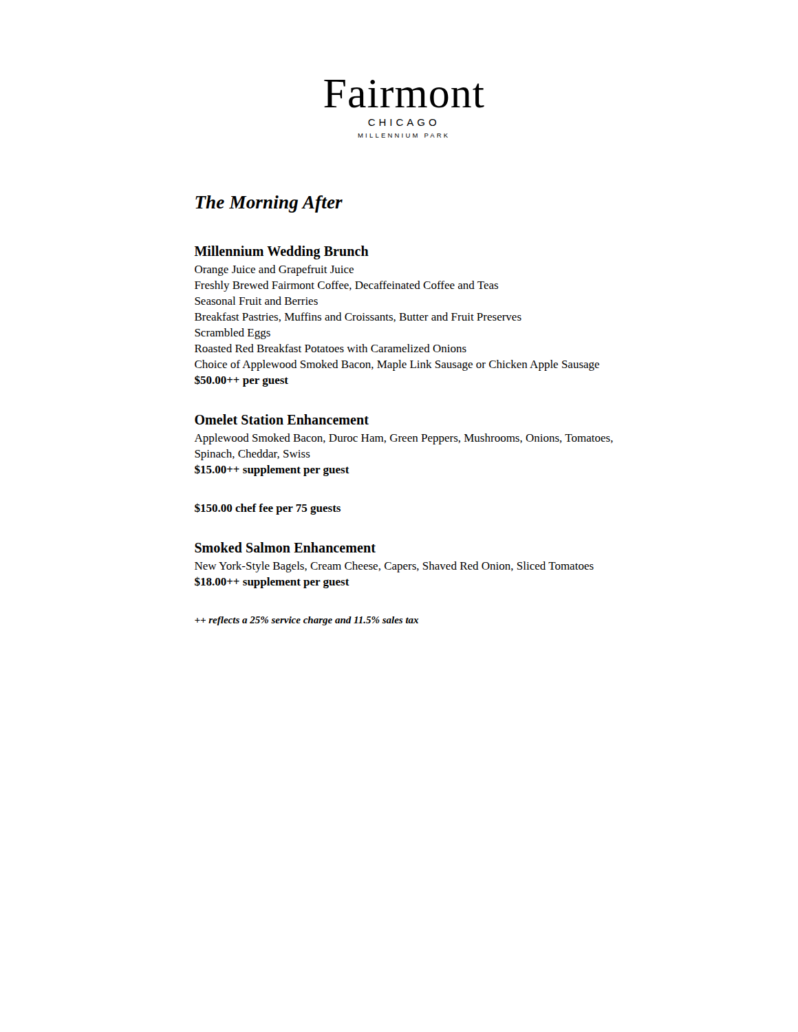Fairmont
Chicago
Millennium Park
The Morning After
Millennium Wedding Brunch
Orange Juice and Grapefruit Juice
Freshly Brewed Fairmont Coffee, Decaffeinated Coffee and Teas
Seasonal Fruit and Berries
Breakfast Pastries, Muffins and Croissants, Butter and Fruit Preserves
Scrambled Eggs
Roasted Red Breakfast Potatoes with Caramelized Onions
Choice of Applewood Smoked Bacon, Maple Link Sausage or Chicken Apple Sausage
$50.00++ per guest
Omelet Station Enhancement
Applewood Smoked Bacon, Duroc Ham, Green Peppers, Mushrooms, Onions, Tomatoes, Spinach, Cheddar, Swiss
$15.00++ supplement per guest
$150.00 chef fee per 75 guests
Smoked Salmon Enhancement
New York-Style Bagels, Cream Cheese, Capers, Shaved Red Onion, Sliced Tomatoes
$18.00++ supplement per guest
++ reflects a 25% service charge and 11.5% sales tax